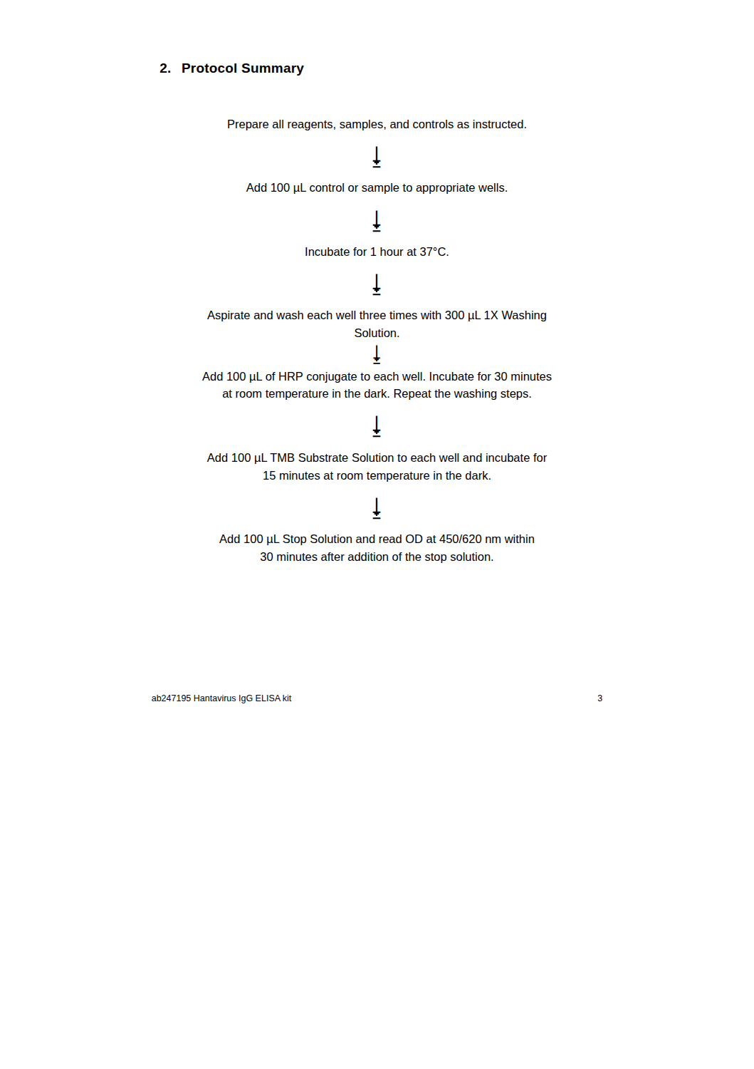2. Protocol Summary
Prepare all reagents, samples, and controls as instructed.
⭳
Add 100 µL control or sample to appropriate wells.
⭳
Incubate for 1 hour at 37°C.
⭳
Aspirate and wash each well three times with 300 µL 1X Washing
Solution.
⭳
Add 100 µL of HRP conjugate to each well. Incubate for 30 minutes
at room temperature in the dark. Repeat the washing steps.
⭳
Add 100 µL TMB Substrate Solution to each well and incubate for
15 minutes at room temperature in the dark.
⭳
Add 100 µL Stop Solution and read OD at 450/620 nm within
30 minutes after addition of the stop solution.
ab247195 Hantavirus IgG ELISA kit
3